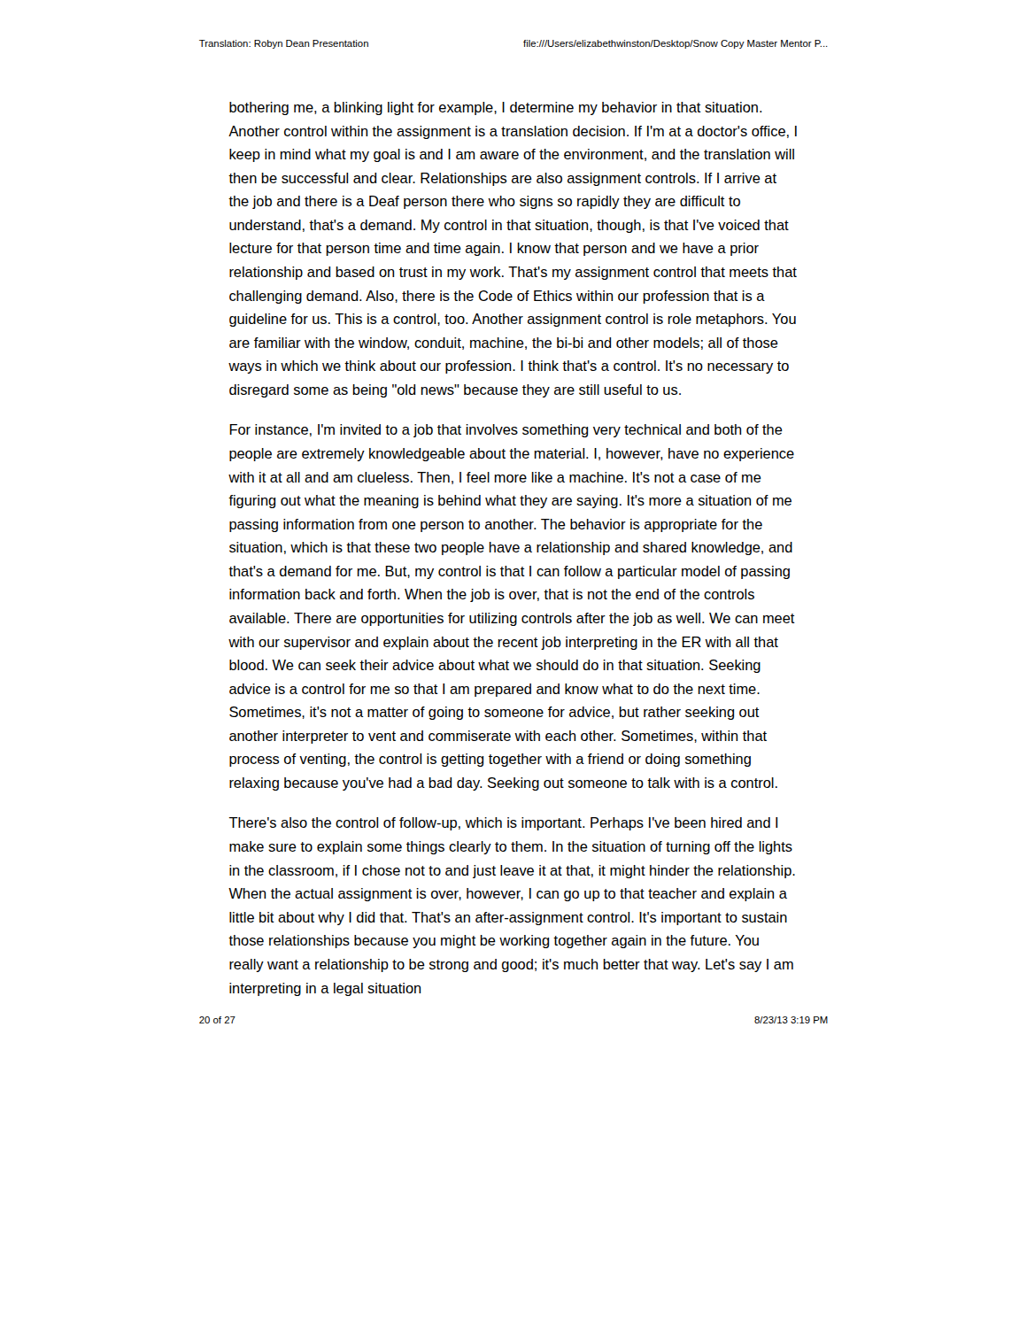Translation: Robyn Dean Presentation file:///Users/elizabethwinston/Desktop/Snow Copy Master Mentor P...
bothering me, a blinking light for example, I determine my behavior in that situation. Another control within the assignment is a translation decision. If I'm at a doctor's office, I keep in mind what my goal is and I am aware of the environment, and the translation will then be successful and clear. Relationships are also assignment controls. If I arrive at the job and there is a Deaf person there who signs so rapidly they are difficult to understand, that's a demand. My control in that situation, though, is that I've voiced that lecture for that person time and time again. I know that person and we have a prior relationship and based on trust in my work. That's my assignment control that meets that challenging demand. Also, there is the Code of Ethics within our profession that is a guideline for us. This is a control, too. Another assignment control is role metaphors. You are familiar with the window, conduit, machine, the bi-bi and other models; all of those ways in which we think about our profession. I think that's a control. It's no necessary to disregard some as being "old news" because they are still useful to us.
For instance, I'm invited to a job that involves something very technical and both of the people are extremely knowledgeable about the material. I, however, have no experience with it at all and am clueless. Then, I feel more like a machine. It's not a case of me figuring out what the meaning is behind what they are saying. It's more a situation of me passing information from one person to another. The behavior is appropriate for the situation, which is that these two people have a relationship and shared knowledge, and that's a demand for me. But, my control is that I can follow a particular model of passing information back and forth. When the job is over, that is not the end of the controls available. There are opportunities for utilizing controls after the job as well. We can meet with our supervisor and explain about the recent job interpreting in the ER with all that blood. We can seek their advice about what we should do in that situation. Seeking advice is a control for me so that I am prepared and know what to do the next time. Sometimes, it's not a matter of going to someone for advice, but rather seeking out another interpreter to vent and commiserate with each other. Sometimes, within that process of venting, the control is getting together with a friend or doing something relaxing because you've had a bad day. Seeking out someone to talk with is a control.
There's also the control of follow-up, which is important. Perhaps I've been hired and I make sure to explain some things clearly to them. In the situation of turning off the lights in the classroom, if I chose not to and just leave it at that, it might hinder the relationship. When the actual assignment is over, however, I can go up to that teacher and explain a little bit about why I did that. That's an after-assignment control. It's important to sustain those relationships because you might be working together again in the future. You really want a relationship to be strong and good; it's much better that way. Let's say I am interpreting in a legal situation
20 of 27 8/23/13 3:19 PM